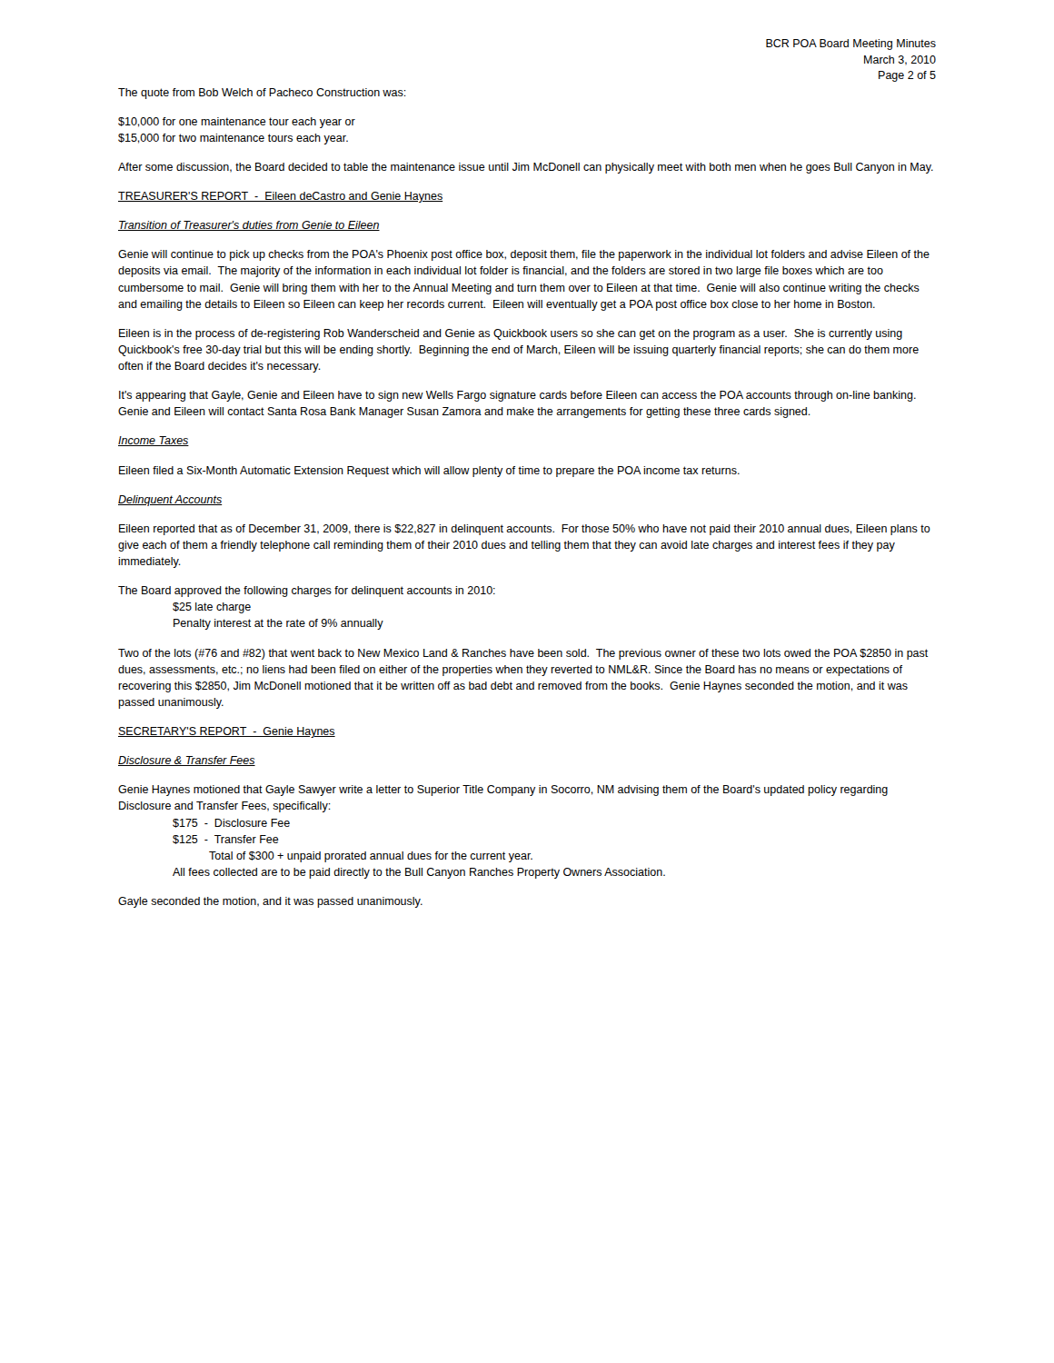BCR POA Board Meeting Minutes
March 3, 2010
Page 2 of 5
The quote from Bob Welch of Pacheco Construction was:
$10,000 for one maintenance tour each year or
$15,000 for two maintenance tours each year.
After some discussion, the Board decided to table the maintenance issue until Jim McDonell can physically meet with both men when he goes Bull Canyon in May.
TREASURER'S REPORT - Eileen deCastro and Genie Haynes
Transition of Treasurer's duties from Genie to Eileen
Genie will continue to pick up checks from the POA's Phoenix post office box, deposit them, file the paperwork in the individual lot folders and advise Eileen of the deposits via email. The majority of the information in each individual lot folder is financial, and the folders are stored in two large file boxes which are too cumbersome to mail. Genie will bring them with her to the Annual Meeting and turn them over to Eileen at that time. Genie will also continue writing the checks and emailing the details to Eileen so Eileen can keep her records current. Eileen will eventually get a POA post office box close to her home in Boston.
Eileen is in the process of de-registering Rob Wanderscheid and Genie as Quickbook users so she can get on the program as a user. She is currently using Quickbook's free 30-day trial but this will be ending shortly. Beginning the end of March, Eileen will be issuing quarterly financial reports; she can do them more often if the Board decides it's necessary.
It's appearing that Gayle, Genie and Eileen have to sign new Wells Fargo signature cards before Eileen can access the POA accounts through on-line banking. Genie and Eileen will contact Santa Rosa Bank Manager Susan Zamora and make the arrangements for getting these three cards signed.
Income Taxes
Eileen filed a Six-Month Automatic Extension Request which will allow plenty of time to prepare the POA income tax returns.
Delinquent Accounts
Eileen reported that as of December 31, 2009, there is $22,827 in delinquent accounts. For those 50% who have not paid their 2010 annual dues, Eileen plans to give each of them a friendly telephone call reminding them of their 2010 dues and telling them that they can avoid late charges and interest fees if they pay immediately.
The Board approved the following charges for delinquent accounts in 2010:
$25 late charge
Penalty interest at the rate of 9% annually
Two of the lots (#76 and #82) that went back to New Mexico Land & Ranches have been sold. The previous owner of these two lots owed the POA $2850 in past dues, assessments, etc.; no liens had been filed on either of the properties when they reverted to NML&R. Since the Board has no means or expectations of recovering this $2850, Jim McDonell motioned that it be written off as bad debt and removed from the books. Genie Haynes seconded the motion, and it was passed unanimously.
SECRETARY'S REPORT - Genie Haynes
Disclosure & Transfer Fees
Genie Haynes motioned that Gayle Sawyer write a letter to Superior Title Company in Socorro, NM advising them of the Board's updated policy regarding Disclosure and Transfer Fees, specifically:
$175 - Disclosure Fee
$125 - Transfer Fee
Total of $300 + unpaid prorated annual dues for the current year.
All fees collected are to be paid directly to the Bull Canyon Ranches Property Owners Association.
Gayle seconded the motion, and it was passed unanimously.